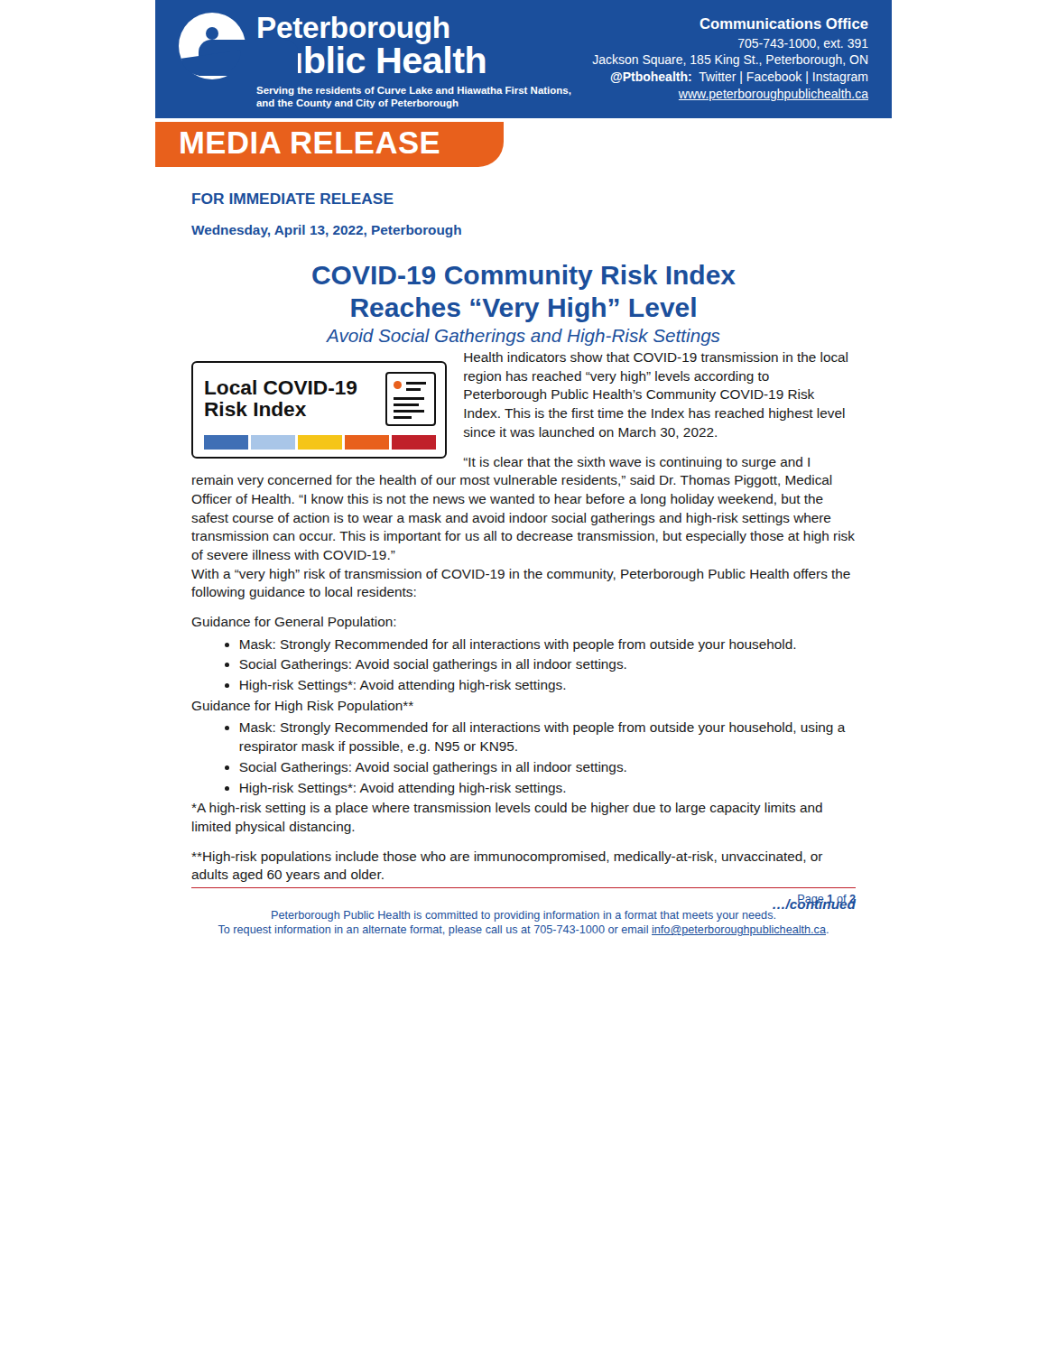Peterborough
Public Health
Serving the residents of Curve Lake and Hiawatha First Nations,
and the County and City of Peterborough
Communications Office
705-743-1000, ext. 391
Jackson Square, 185 King St., Peterborough, ON
@Ptbohealth: Twitter | Facebook | Instagram
www.peterboroughpublichealth.ca
MEDIA RELEASE
FOR IMMEDIATE RELEASE
Wednesday, April 13, 2022, Peterborough
COVID-19 Community Risk Index
Reaches “Very High” Level
Avoid Social Gatherings and High-Risk Settings
Local COVID-19
Risk Index
Health indicators show that COVID-19 transmission in the local region has reached “very high” levels according to Peterborough Public Health’s Community COVID-19 Risk Index. This is the first time the Index has reached highest level since it was launched on March 30, 2022.
“It is clear that the sixth wave is continuing to surge and I remain very concerned for the health of our most vulnerable residents,” said Dr. Thomas Piggott, Medical Officer of Health. “I know this is not the news we wanted to hear before a long holiday weekend, but the safest course of action is to wear a mask and avoid indoor social gatherings and high-risk settings where transmission can occur. This is important for us all to decrease transmission, but especially those at high risk of severe illness with COVID-19.”
With a “very high” risk of transmission of COVID-19 in the community, Peterborough Public Health offers the following guidance to local residents:
Guidance for General Population:
Mask: Strongly Recommended for all interactions with people from outside your household.
Social Gatherings: Avoid social gatherings in all indoor settings.
High-risk Settings*: Avoid attending high-risk settings.
Guidance for High Risk Population**
Mask: Strongly Recommended for all interactions with people from outside your household, using a respirator mask if possible, e.g. N95 or KN95.
Social Gatherings: Avoid social gatherings in all indoor settings.
High-risk Settings*: Avoid attending high-risk settings.
*A high-risk setting is a place where transmission levels could be higher due to large capacity limits and limited physical distancing.
**High-risk populations include those who are immunocompromised, medically-at-risk, unvaccinated, or adults aged 60 years and older.
…/continued
Page 1 of 2
Peterborough Public Health is committed to providing information in a format that meets your needs.
To request information in an alternate format, please call us at 705-743-1000 or email info@peterboroughpublichealth.ca.